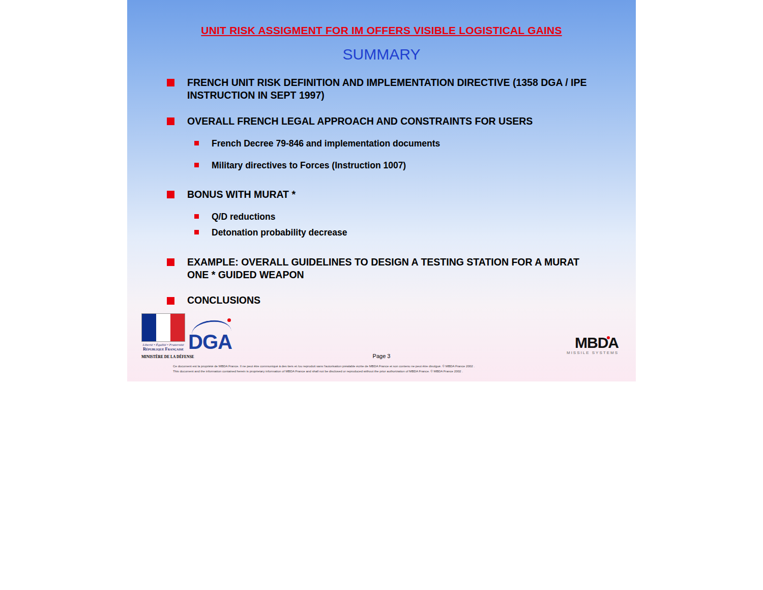UNIT RISK ASSIGMENT FOR IM OFFERS VISIBLE LOGISTICAL GAINS
SUMMARY
FRENCH UNIT RISK DEFINITION AND IMPLEMENTATION DIRECTIVE (1358 DGA / IPE INSTRUCTION IN SEPT 1997)
OVERALL FRENCH LEGAL APPROACH AND CONSTRAINTS FOR USERS
French Decree 79-846 and implementation documents
Military directives to Forces (Instruction 1007)
BONUS WITH MURAT *
Q/D reductions
Detonation probability decrease
EXAMPLE: OVERALL GUIDELINES TO DESIGN A TESTING STATION FOR A MURAT ONE * GUIDED WEAPON
CONCLUSIONS
Liberté • Égalité • Fraternité
République Française
DGA
MINISTÈRE DE LA DÉFENSE
MBDA
MISSILE SYSTEMS
Page 3
Ce document est la propriété de MBDA France. Il ne peut être communiqué à des tiers et /ou reproduit sans l'autorisation préalable écrite de MBDA France et son contenu ne peut être divulgué. © MBDA France 2002 .
This document and the information contained herein is proprietary information of MBDA France and shall not be disclosed or reproduced without the prior authorization of MBDA France. © MBDA France 2002 .